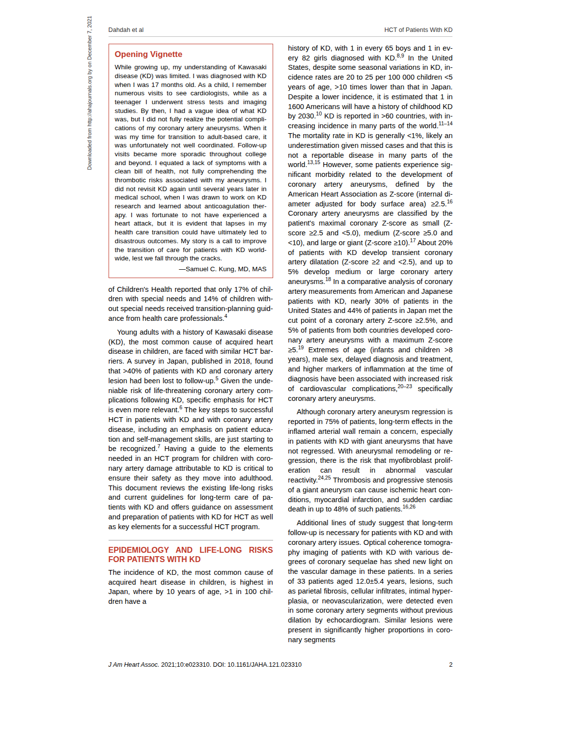Downloaded from http://ahajournals.org by on December 7, 2021
Dahdah et al HCT of Patients With KD
Opening Vignette
While growing up, my understanding of Kawasaki disease (KD) was limited. I was diagnosed with KD when I was 17 months old. As a child, I remember numerous visits to see cardiologists, while as a teenager I underwent stress tests and imaging studies. By then, I had a vague idea of what KD was, but I did not fully realize the potential complications of my coronary artery aneurysms. When it was my time for transition to adult-based care, it was unfortunately not well coordinated. Follow-up visits became more sporadic throughout college and beyond. I equated a lack of symptoms with a clean bill of health, not fully comprehending the thrombotic risks associated with my aneurysms. I did not revisit KD again until several years later in medical school, when I was drawn to work on KD research and learned about anticoagulation therapy. I was fortunate to not have experienced a heart attack, but it is evident that lapses in my health care transition could have ultimately led to disastrous outcomes. My story is a call to improve the transition of care for patients with KD worldwide, lest we fall through the cracks.
—Samuel C. Kung, MD, MAS
of Children's Health reported that only 17% of children with special needs and 14% of children without special needs received transition-planning guidance from health care professionals.4
Young adults with a history of Kawasaki disease (KD), the most common cause of acquired heart disease in children, are faced with similar HCT barriers. A survey in Japan, published in 2018, found that >40% of patients with KD and coronary artery lesion had been lost to follow-up.5 Given the undeniable risk of life-threatening coronary artery complications following KD, specific emphasis for HCT is even more relevant.6 The key steps to successful HCT in patients with KD and with coronary artery disease, including an emphasis on patient education and self-management skills, are just starting to be recognized.7 Having a guide to the elements needed in an HCT program for children with coronary artery damage attributable to KD is critical to ensure their safety as they move into adulthood. This document reviews the existing life-long risks and current guidelines for long-term care of patients with KD and offers guidance on assessment and preparation of patients with KD for HCT as well as key elements for a successful HCT program.
Epidemiology and Life-Long Risks for Patients With KD
The incidence of KD, the most common cause of acquired heart disease in children, is highest in Japan, where by 10 years of age, >1 in 100 children have a
history of KD, with 1 in every 65 boys and 1 in every 82 girls diagnosed with KD.8,9 In the United States, despite some seasonal variations in KD, incidence rates are 20 to 25 per 100 000 children <5 years of age, >10 times lower than that in Japan. Despite a lower incidence, it is estimated that 1 in 1600 Americans will have a history of childhood KD by 2030.10 KD is reported in >60 countries, with increasing incidence in many parts of the world.11–14 The mortality rate in KD is generally <1%, likely an underestimation given missed cases and that this is not a reportable disease in many parts of the world.13,15 However, some patients experience significant morbidity related to the development of coronary artery aneurysms, defined by the American Heart Association as Z-score (internal diameter adjusted for body surface area) ≥2.5.16 Coronary artery aneurysms are classified by the patient's maximal coronary Z-score as small (Z-score ≥2.5 and <5.0), medium (Z-score ≥5.0 and <10), and large or giant (Z-score ≥10).17 About 20% of patients with KD develop transient coronary artery dilatation (Z-score ≥2 and <2.5), and up to 5% develop medium or large coronary artery aneurysms.18 In a comparative analysis of coronary artery measurements from American and Japanese patients with KD, nearly 30% of patients in the United States and 44% of patients in Japan met the cut point of a coronary artery Z-score ≥2.5%, and 5% of patients from both countries developed coronary artery aneurysms with a maximum Z-score ≥5.19 Extremes of age (infants and children >8 years), male sex, delayed diagnosis and treatment, and higher markers of inflammation at the time of diagnosis have been associated with increased risk of cardiovascular complications,20–23 specifically coronary artery aneurysms.
Although coronary artery aneurysm regression is reported in 75% of patients, long-term effects in the inflamed arterial wall remain a concern, especially in patients with KD with giant aneurysms that have not regressed. With aneurysmal remodeling or regression, there is the risk that myofibroblast proliferation can result in abnormal vascular reactivity.24,25 Thrombosis and progressive stenosis of a giant aneurysm can cause ischemic heart conditions, myocardial infarction, and sudden cardiac death in up to 48% of such patients.16,26
Additional lines of study suggest that long-term follow-up is necessary for patients with KD and with coronary artery issues. Optical coherence tomography imaging of patients with KD with various degrees of coronary sequelae has shed new light on the vascular damage in these patients. In a series of 33 patients aged 12.0±5.4 years, lesions, such as parietal fibrosis, cellular infiltrates, intimal hyperplasia, or neovascularization, were detected even in some coronary artery segments without previous dilation by echocardiogram. Similar lesions were present in significantly higher proportions in coronary segments
J Am Heart Assoc. 2021;10:e023310. DOI: 10.1161/JAHA.121.023310 2